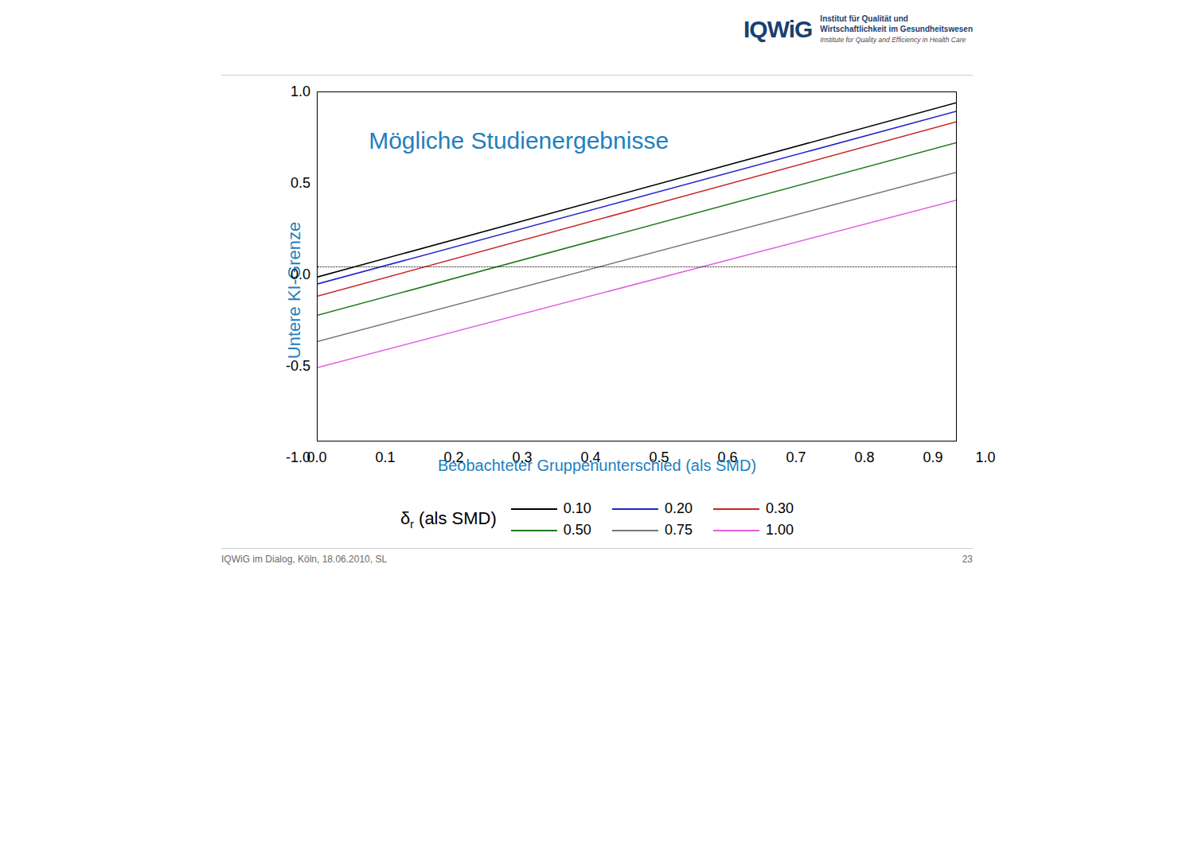IQWiG
Institut für Qualität und Wirtschaftlichkeit im Gesundheitswesen Institute for Quality and Efficiency in Health Care
Untere KI-Grenze
1.0
0.5
0.0
-0.5
-1.0
Mögliche Studienergebnisse
0.0
0.1
0.2
0.3
0.4
0.5
0.6
0.7
0.8
0.9
1.0
Beobachteter Gruppenunterschied (als SMD)
δr (als SMD)
0.10
0.20
0.30
0.50
0.75
1.00
IQWiG im Dialog, Köln, 18.06.2010, SL
23